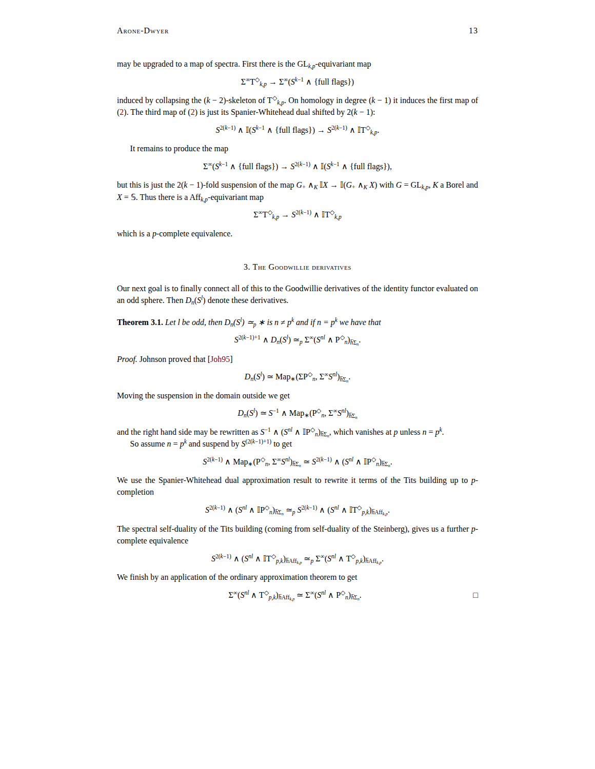Arone-Dwyer 13
may be upgraded to a map of spectra. First there is the GLk,p-equivariant map
Σ∞T◇k,p → Σ∞(Sk−1 ∧ {full flags})
induced by collapsing the (k − 2)-skeleton of T◇k,p. On homology in degree (k − 1) it induces the first map of (2). The third map of (2) is just its Spanier-Whitehead dual shifted by 2(k − 1):
S2(k−1) ∧ 𝕀(Sk−1 ∧ {full flags}) → S2(k−1) ∧ 𝕀T◇k,p.
It remains to produce the map
Σ∞(Sk−1 ∧ {full flags}) → S2(k−1) ∧ 𝕀(Sk−1 ∧ {full flags}),
but this is just the 2(k − 1)-fold suspension of the map G+ ∧K 𝕀X → 𝕀(G+ ∧K X) with G = GLk,p, K a Borel and X = 𝕊. Thus there is a Affk,p-equivariant map
Σ∞T◇k,p → S2(k−1) ∧ 𝕀T◇k,p
which is a p-complete equivalence.
3. The Goodwillie derivatives
Our next goal is to finally connect all of this to the Goodwillie derivatives of the identity functor evaluated on an odd sphere. Then Dn(Sl) denote these derivatives.
Theorem 3.1. Let l be odd, then Dn(Sl) ≃p ∗ is n ≠ pk and if n = pk we have that
S2(k−1)+1 ∧ Dn(Sl) ≃p Σ∞(Snl ∧ P◇n)h̅Σn.
Proof. Johnson proved that [Joh95]
Dn(Sl) ≃ Map∗(ΣP◇n, Σ∞Snl)h̅Σn.
Moving the suspension in the domain outside we get
Dn(Sl) ≃ S−1 ∧ Map∗(P◇n, Σ∞Snl)h̅Σn
and the right hand side may be rewritten as S−1 ∧ (Snl ∧ 𝕀P◇n)h̅Σn, which vanishes at p unless n = pk.
So assume n = pk and suspend by S(2(k−1)+1) to get
S2(k−1) ∧ Map∗(P◇n, Σ∞Snl)h̅Σn ≃ S2(k−1) ∧ (Snl ∧ 𝕀P◇n)h̅Σn.
We use the Spanier-Whitehead dual approximation result to rewrite it terms of the Tits building up to p-completion
S2(k−1) ∧ (Snl ∧ 𝕀P◇n)h̅Σn ≃p S2(k−1) ∧ (Snl ∧ 𝕀T◇p,k)h̅Affk,p.
The spectral self-duality of the Tits building (coming from self-duality of the Steinberg), gives us a further p-complete equivalence
S2(k−1) ∧ (Snl ∧ 𝕀T◇p,k)h̅Affk,p ≃p Σ∞(Snl ∧ T◇p,k)h̅Affk,p.
We finish by an application of the ordinary approximation theorem to get
Σ∞(Snl ∧ T◇p,k)h̅Affk,p ≃ Σ∞(Snl ∧ P◇n)h̅Σn. □